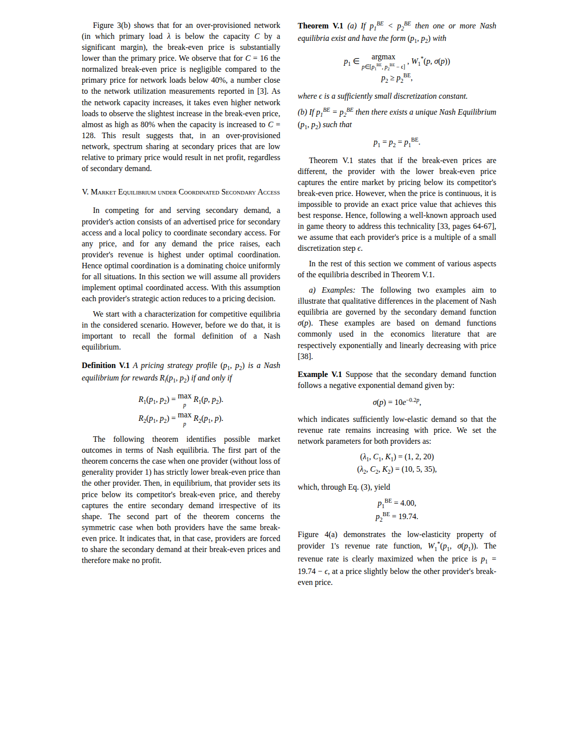Figure 3(b) shows that for an over-provisioned network (in which primary load λ is below the capacity C by a significant margin), the break-even price is substantially lower than the primary price. We observe that for C = 16 the normalized break-even price is negligible compared to the primary price for network loads below 40%, a number close to the network utilization measurements reported in [3]. As the network capacity increases, it takes even higher network loads to observe the slightest increase in the break-even price, almost as high as 80% when the capacity is increased to C = 128. This result suggests that, in an over-provisioned network, spectrum sharing at secondary prices that are low relative to primary price would result in net profit, regardless of secondary demand.
V. Market Equilibrium under Coordinated Secondary Access
In competing for and serving secondary demand, a provider's action consists of an advertised price for secondary access and a local policy to coordinate secondary access. For any price, and for any demand the price raises, each provider's revenue is highest under optimal coordination. Hence optimal coordination is a dominating choice uniformly for all situations. In this section we will assume all providers implement optimal coordinated access. With this assumption each provider's strategic action reduces to a pricing decision.
We start with a characterization for competitive equilibria in the considered scenario. However, before we do that, it is important to recall the formal definition of a Nash equilibrium.
Definition V.1 A pricing strategy profile (p 1, p 2) is a Nash equilibrium for rewards Ri(p 1, p 2) if and only if
R 1(p 1, p 2) = max p R 1(p, p 2). R 2(p 1, p 2) = max p R 2(p 1, p).
The following theorem identifies possible market outcomes in terms of Nash equilibria. The first part of the theorem concerns the case when one provider (without loss of generality provider 1) has strictly lower break-even price than the other provider. Then, in equilibrium, that provider sets its price below its competitor's break-even price, and thereby captures the entire secondary demand irrespective of its shape. The second part of the theorem concerns the symmetric case when both providers have the same break-even price. It indicates that, in that case, providers are forced to share the secondary demand at their break-even prices and therefore make no profit.
Theorem V.1 (a) If p1 BE < p2 BE then one or more Nash equilibria exist and have the form (p 1, p 2) with
p 1 ∈ argmax p∈[p 1 BE, p 2 BE − ϵ] , W 1*(p, σ(p)) p 2 ≥ p 2 BE,
where ϵ is a sufficiently small discretization constant.
(b) If p1 BE = p2 BE then there exists a unique Nash Equilibrium (p 1, p 2) such that
p 1 = p 2 = p 1 BE.
Theorem V.1 states that if the break-even prices are different, the provider with the lower break-even price captures the entire market by pricing below its competitor's break-even price. However, when the price is continuous, it is impossible to provide an exact price value that achieves this best response. Hence, following a well-known approach used in game theory to address this technicality [33, pages 64-67], we assume that each provider's price is a multiple of a small discretization step ϵ.
In the rest of this section we comment of various aspects of the equilibria described in Theorem V.1.
a) Examples: The following two examples aim to illustrate that qualitative differences in the placement of Nash equilibria are governed by the secondary demand function σ(p). These examples are based on demand functions commonly used in the economics literature that are respectively exponentially and linearly decreasing with price [38].
Example V.1 Suppose that the secondary demand function follows a negative exponential demand given by:
σ(p) = 10e−0.2p,
which indicates sufficiently low-elastic demand so that the revenue rate remains increasing with price. We set the network parameters for both providers as:
(λ 1, C 1, K 1) = (1, 2, 20) (λ 2, C 2, K 2) = (10, 5, 35),
which, through Eq. (3), yield
p 1 BE = 4.00, p 2 BE = 19.74.
Figure 4(a) demonstrates the low-elasticity property of provider 1's revenue rate function, W 1*(p 1, σ(p 1)). The revenue rate is clearly maximized when the price is p 1 = 19.74 − ϵ, at a price slightly below the other provider's break-even price.